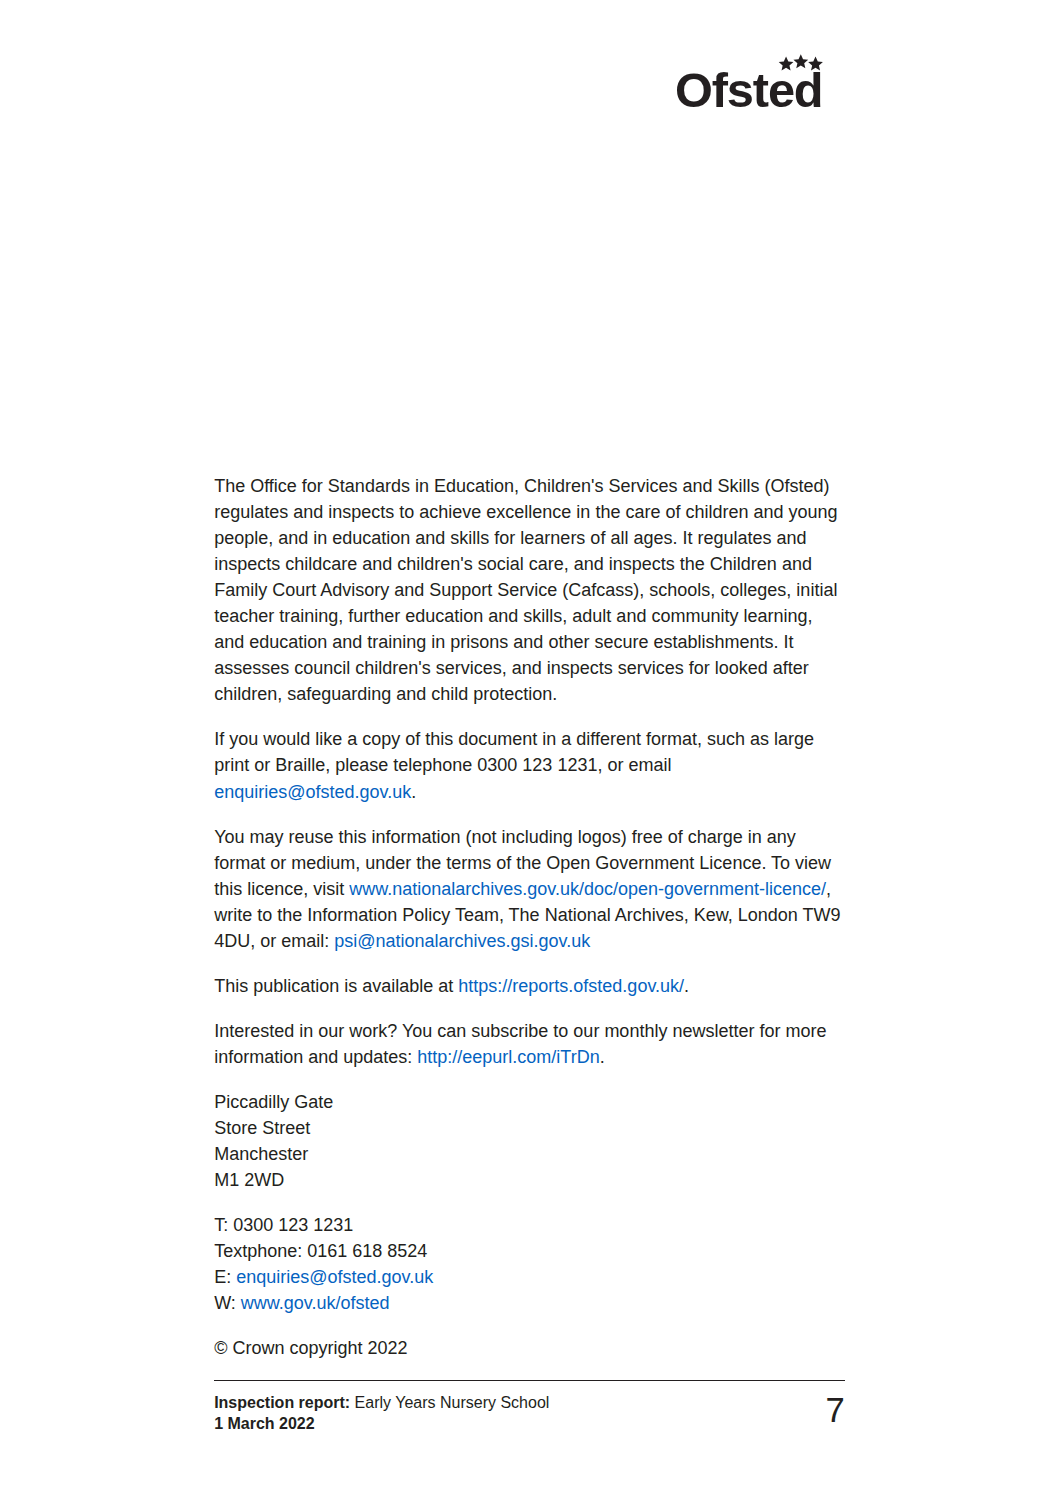Ofsted
The Office for Standards in Education, Children's Services and Skills (Ofsted) regulates and inspects to achieve excellence in the care of children and young people, and in education and skills for learners of all ages. It regulates and inspects childcare and children's social care, and inspects the Children and Family Court Advisory and Support Service (Cafcass), schools, colleges, initial teacher training, further education and skills, adult and community learning, and education and training in prisons and other secure establishments. It assesses council children's services, and inspects services for looked after children, safeguarding and child protection.
If you would like a copy of this document in a different format, such as large print or Braille, please telephone 0300 123 1231, or email enquiries@ofsted.gov.uk.
You may reuse this information (not including logos) free of charge in any format or medium, under the terms of the Open Government Licence. To view this licence, visit www.nationalarchives.gov.uk/doc/open-government-licence/, write to the Information Policy Team, The National Archives, Kew, London TW9 4DU, or email: psi@nationalarchives.gsi.gov.uk
This publication is available at https://reports.ofsted.gov.uk/.
Interested in our work? You can subscribe to our monthly newsletter for more information and updates: http://eepurl.com/iTrDn.
Piccadilly Gate
Store Street
Manchester
M1 2WD
T: 0300 123 1231
Textphone: 0161 618 8524
E: enquiries@ofsted.gov.uk
W: www.gov.uk/ofsted
© Crown copyright 2022
Inspection report: Early Years Nursery School
1 March 2022
7